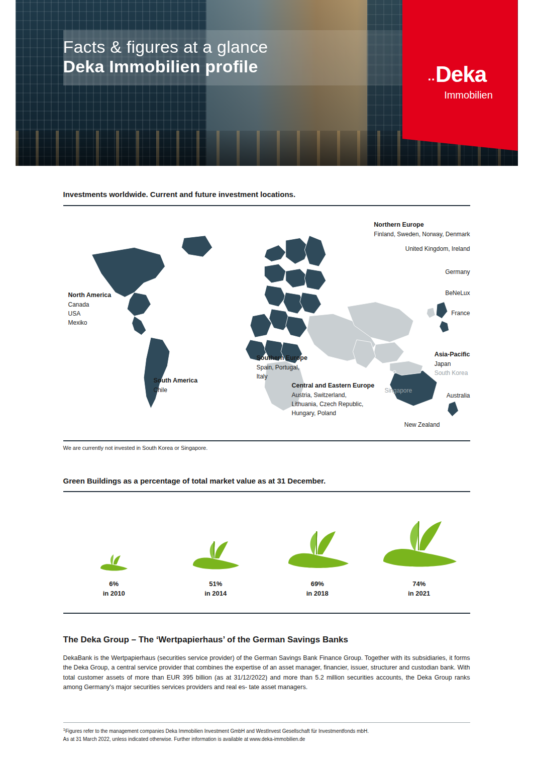Facts & figures at a glance Deka Immobilien profile
.. Deka Immobilien
Investments worldwide. Current and future investment locations.
North America
Canada
USA
Mexiko
South America
Chile
Southern Europe
Spain, Portugal,
Italy
Central and Eastern Europe
Austria, Switzerland,
Lithuania, Czech Republic,
Hungary, Poland
Northern Europe
Finland, Sweden, Norway, Denmark
United Kingdom, Ireland
Germany
BeNeLux
France
Asia-Pacific
Japan
South Korea
Singapore
Australia
New Zealand
We are currently not invested in South Korea or Singapore.
Green Buildings as a percentage of total market value as at 31 December.
6%
in 2010
51%
in 2014
69%
in 2018
74%
in 2021
The Deka Group – The ‘Wertpapierhaus’ of the German Savings Banks
DekaBank is the Wertpapierhaus (securities service provider) of the German Savings Bank Finance Group. Together with its subsidiaries, it forms the Deka Group, a central service provider that combines the expertise of an asset manager, financier, issuer, structurer and custodian bank. With total customer assets of more than EUR 395 billion (as at 31/12/2022) and more than 5.2 million securities accounts, the Deka Group ranks among Germany's major securities services providers and real es- tate asset managers.
1Figures refer to the management companies Deka Immobilien Investment GmbH and WestInvest Gesellschaft für Investmentfonds mbH.
As at 31 March 2022, unless indicated otherwise. Further information is available at www.deka-immobilien.de